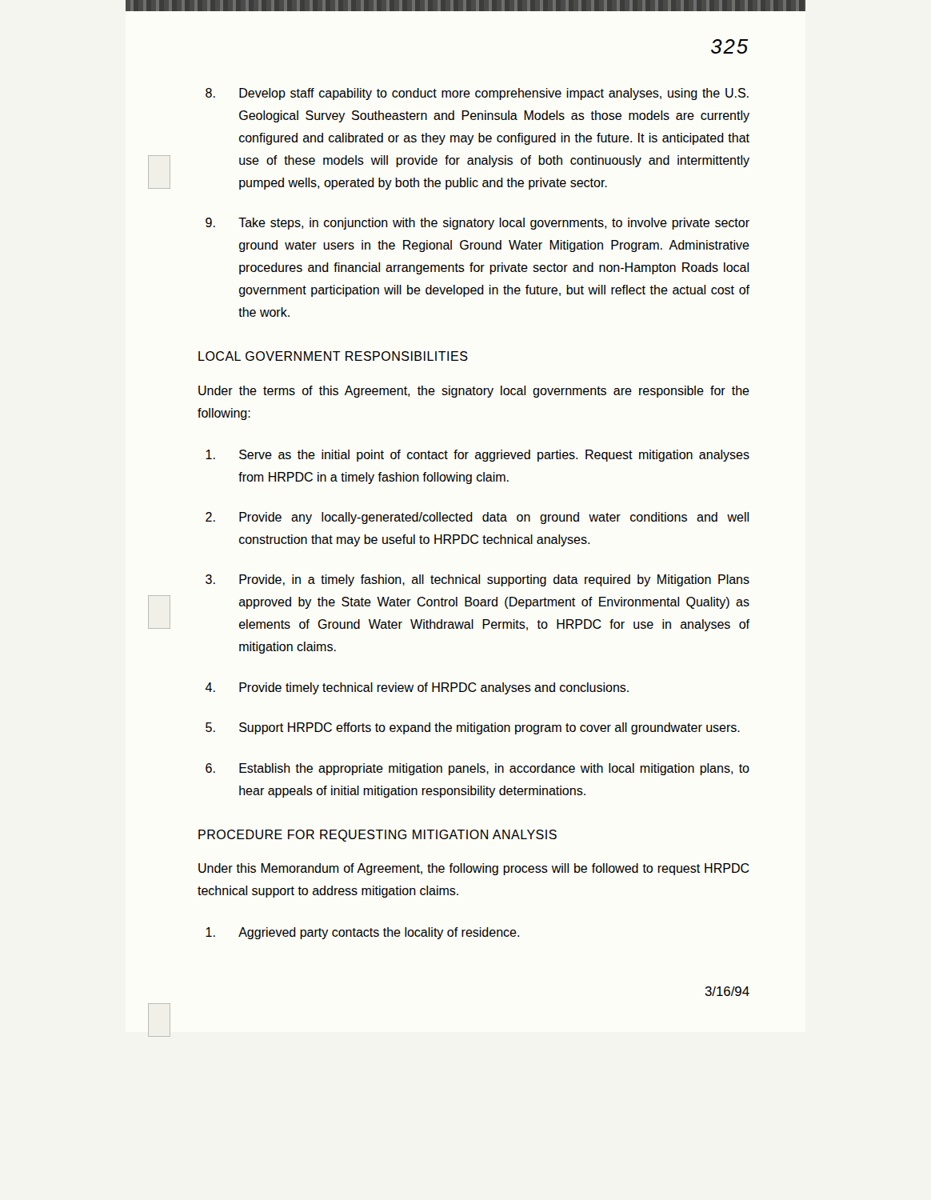325
8. Develop staff capability to conduct more comprehensive impact analyses, using the U.S. Geological Survey Southeastern and Peninsula Models as those models are currently configured and calibrated or as they may be configured in the future. It is anticipated that use of these models will provide for analysis of both continuously and intermittently pumped wells, operated by both the public and the private sector.
9. Take steps, in conjunction with the signatory local governments, to involve private sector ground water users in the Regional Ground Water Mitigation Program. Administrative procedures and financial arrangements for private sector and non-Hampton Roads local government participation will be developed in the future, but will reflect the actual cost of the work.
LOCAL GOVERNMENT RESPONSIBILITIES
Under the terms of this Agreement, the signatory local governments are responsible for the following:
1. Serve as the initial point of contact for aggrieved parties. Request mitigation analyses from HRPDC in a timely fashion following claim.
2. Provide any locally-generated/collected data on ground water conditions and well construction that may be useful to HRPDC technical analyses.
3. Provide, in a timely fashion, all technical supporting data required by Mitigation Plans approved by the State Water Control Board (Department of Environmental Quality) as elements of Ground Water Withdrawal Permits, to HRPDC for use in analyses of mitigation claims.
4. Provide timely technical review of HRPDC analyses and conclusions.
5. Support HRPDC efforts to expand the mitigation program to cover all groundwater users.
6. Establish the appropriate mitigation panels, in accordance with local mitigation plans, to hear appeals of initial mitigation responsibility determinations.
PROCEDURE FOR REQUESTING MITIGATION ANALYSIS
Under this Memorandum of Agreement, the following process will be followed to request HRPDC technical support to address mitigation claims.
1. Aggrieved party contacts the locality of residence.
3/16/94